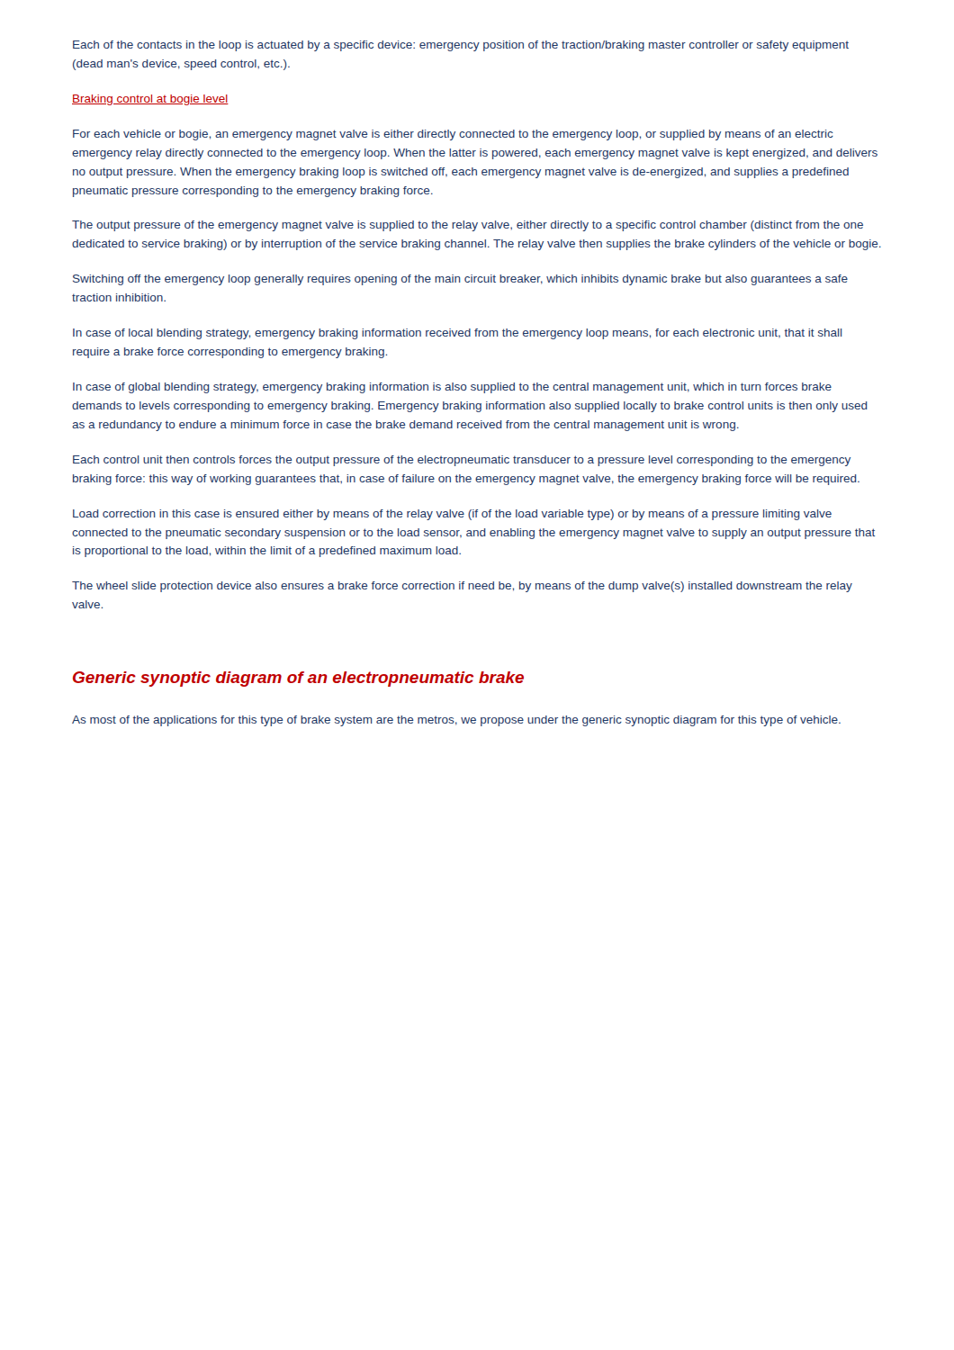Each of the contacts in the loop is actuated by a specific device: emergency position of the traction/braking master controller or safety equipment (dead man's device, speed control, etc.).
Braking control at bogie level
For each vehicle or bogie, an emergency magnet valve is either directly connected to the emergency loop, or supplied by means of an electric emergency relay directly connected to the emergency loop. When the latter is powered, each emergency magnet valve is kept energized, and delivers no output pressure. When the emergency braking loop is switched off, each emergency magnet valve is de-energized, and supplies a predefined pneumatic pressure corresponding to the emergency braking force.
The output pressure of the emergency magnet valve is supplied to the relay valve, either directly to a specific control chamber (distinct from the one dedicated to service braking) or by interruption of the service braking channel. The relay valve then supplies the brake cylinders of the vehicle or bogie.
Switching off the emergency loop generally requires opening of the main circuit breaker, which inhibits dynamic brake but also guarantees a safe traction inhibition.
In case of local blending strategy, emergency braking information received from the emergency loop means, for each electronic unit, that it shall require a brake force corresponding to emergency braking.
In case of global blending strategy, emergency braking information is also supplied to the central management unit, which in turn forces brake demands to levels corresponding to emergency braking. Emergency braking information also supplied locally to brake control units is then only used as a redundancy to endure a minimum force in case the brake demand received from the central management unit is wrong.
Each control unit then controls forces the output pressure of the electropneumatic transducer to a pressure level corresponding to the emergency braking force: this way of working guarantees that, in case of failure on the emergency magnet valve, the emergency braking force will be required.
Load correction in this case is ensured either by means of the relay valve (if of the load variable type) or by means of a pressure limiting valve connected to the pneumatic secondary suspension or to the load sensor, and enabling the emergency magnet valve to supply an output pressure that is proportional to the load, within the limit of a predefined maximum load.
The wheel slide protection device also ensures a brake force correction if need be, by means of the dump valve(s) installed downstream the relay valve.
Generic synoptic diagram of an electropneumatic brake
As most of the applications for this type of brake system are the metros, we propose under the generic synoptic diagram for this type of vehicle.